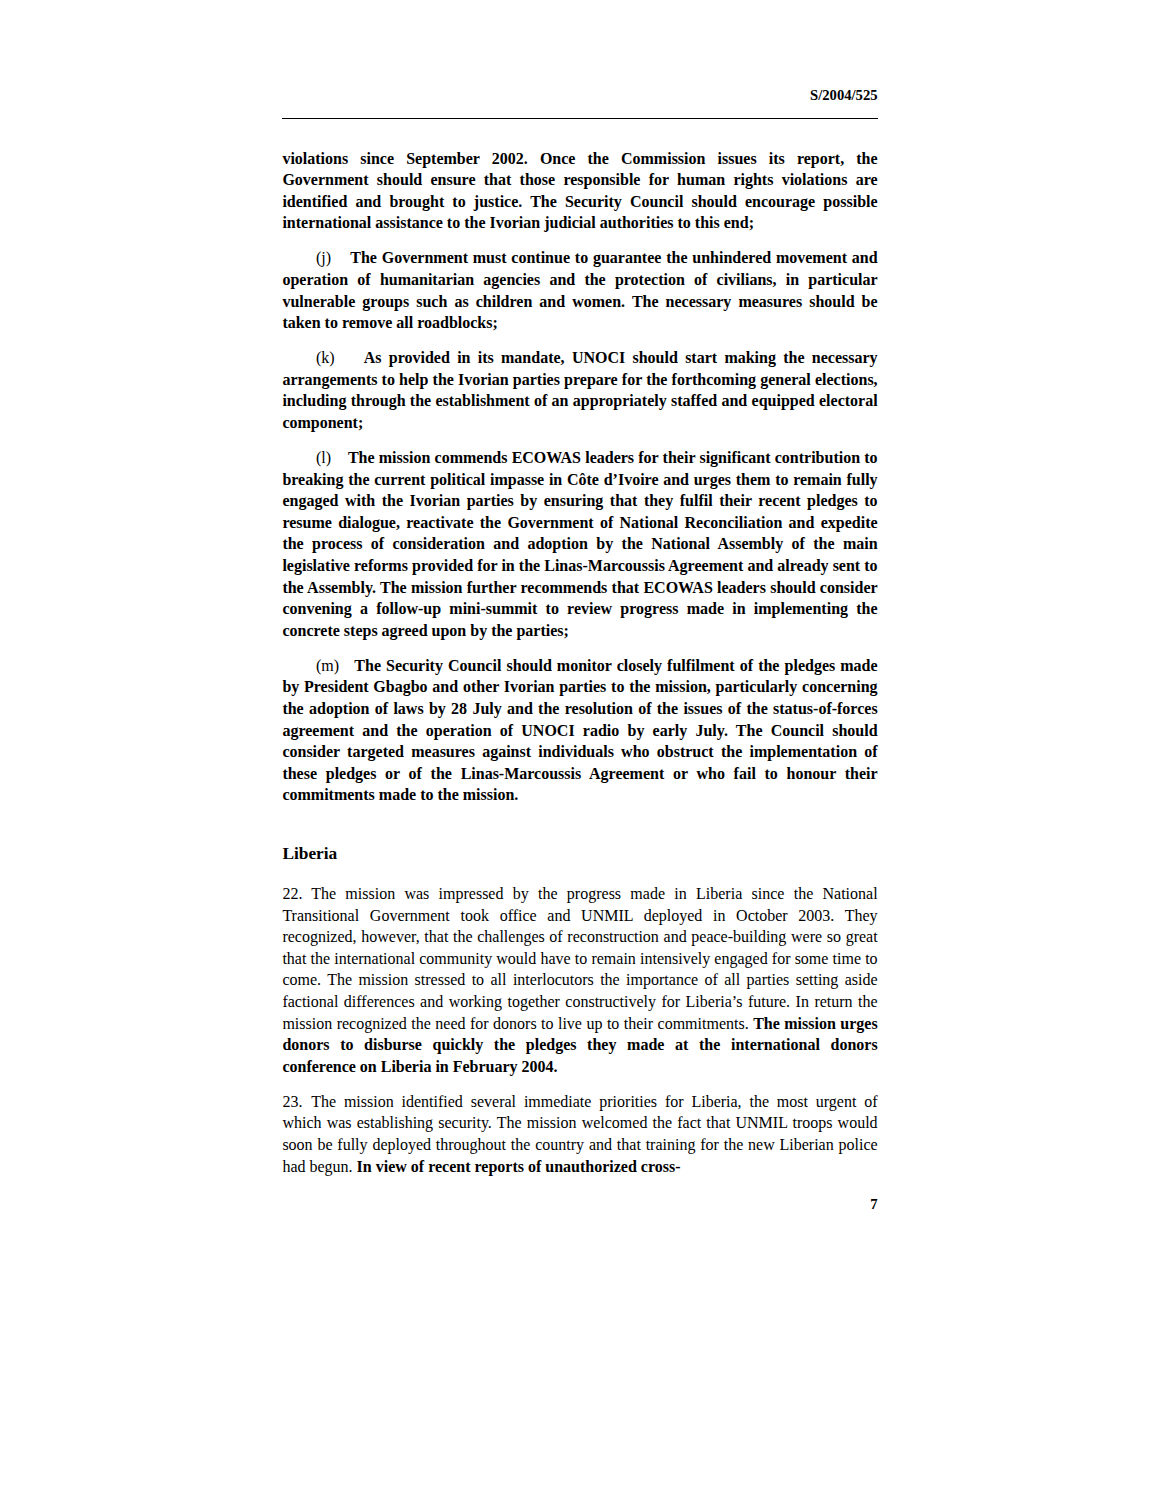S/2004/525
violations since September 2002. Once the Commission issues its report, the Government should ensure that those responsible for human rights violations are identified and brought to justice. The Security Council should encourage possible international assistance to the Ivorian judicial authorities to this end;
(j) The Government must continue to guarantee the unhindered movement and operation of humanitarian agencies and the protection of civilians, in particular vulnerable groups such as children and women. The necessary measures should be taken to remove all roadblocks;
(k) As provided in its mandate, UNOCI should start making the necessary arrangements to help the Ivorian parties prepare for the forthcoming general elections, including through the establishment of an appropriately staffed and equipped electoral component;
(l) The mission commends ECOWAS leaders for their significant contribution to breaking the current political impasse in Côte d’Ivoire and urges them to remain fully engaged with the Ivorian parties by ensuring that they fulfil their recent pledges to resume dialogue, reactivate the Government of National Reconciliation and expedite the process of consideration and adoption by the National Assembly of the main legislative reforms provided for in the Linas-Marcoussis Agreement and already sent to the Assembly. The mission further recommends that ECOWAS leaders should consider convening a follow-up mini-summit to review progress made in implementing the concrete steps agreed upon by the parties;
(m) The Security Council should monitor closely fulfilment of the pledges made by President Gbagbo and other Ivorian parties to the mission, particularly concerning the adoption of laws by 28 July and the resolution of the issues of the status-of-forces agreement and the operation of UNOCI radio by early July. The Council should consider targeted measures against individuals who obstruct the implementation of these pledges or of the Linas-Marcoussis Agreement or who fail to honour their commitments made to the mission.
Liberia
22. The mission was impressed by the progress made in Liberia since the National Transitional Government took office and UNMIL deployed in October 2003. They recognized, however, that the challenges of reconstruction and peace-building were so great that the international community would have to remain intensively engaged for some time to come. The mission stressed to all interlocutors the importance of all parties setting aside factional differences and working together constructively for Liberia’s future. In return the mission recognized the need for donors to live up to their commitments. The mission urges donors to disburse quickly the pledges they made at the international donors conference on Liberia in February 2004.
23. The mission identified several immediate priorities for Liberia, the most urgent of which was establishing security. The mission welcomed the fact that UNMIL troops would soon be fully deployed throughout the country and that training for the new Liberian police had begun. In view of recent reports of unauthorized cross-
7